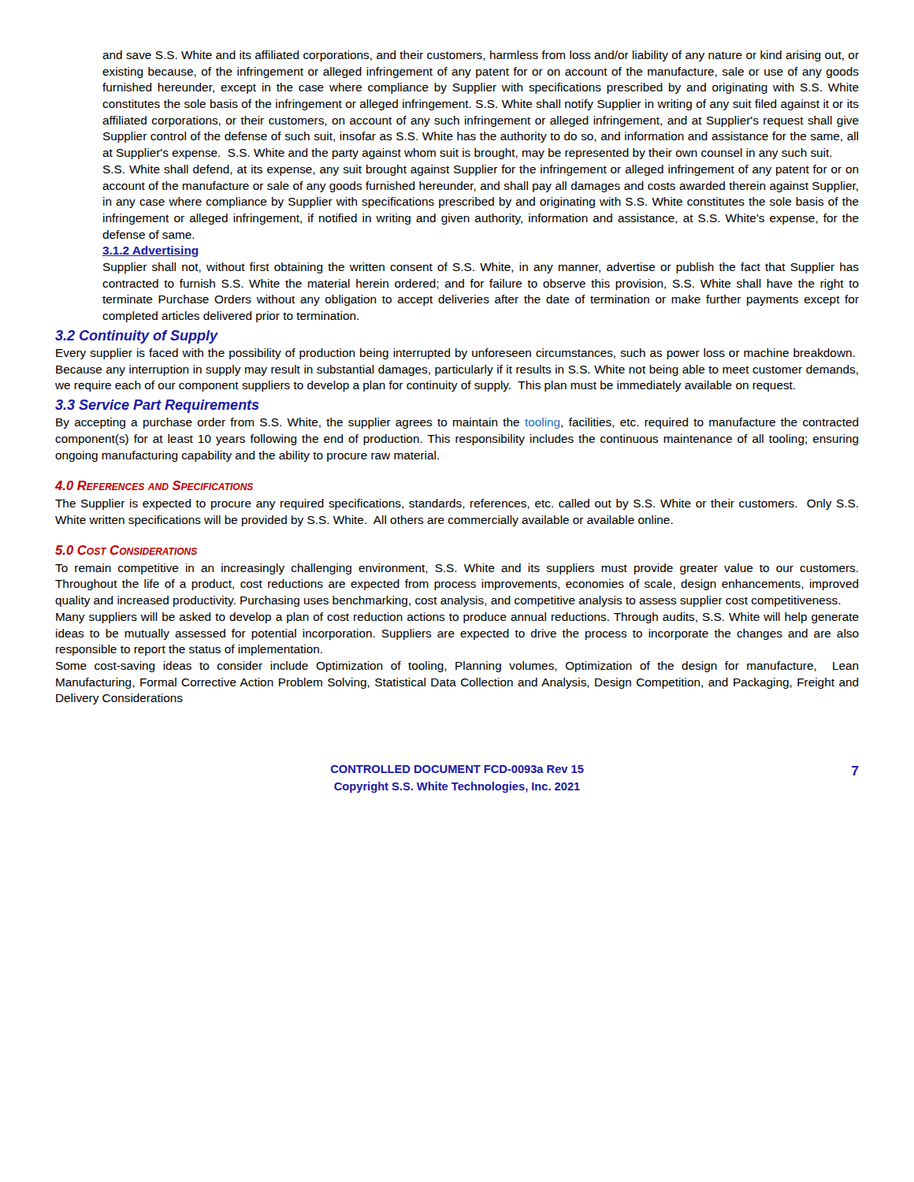and save S.S. White and its affiliated corporations, and their customers, harmless from loss and/or liability of any nature or kind arising out, or existing because, of the infringement or alleged infringement of any patent for or on account of the manufacture, sale or use of any goods furnished hereunder, except in the case where compliance by Supplier with specifications prescribed by and originating with S.S. White constitutes the sole basis of the infringement or alleged infringement. S.S. White shall notify Supplier in writing of any suit filed against it or its affiliated corporations, or their customers, on account of any such infringement or alleged infringement, and at Supplier's request shall give Supplier control of the defense of such suit, insofar as S.S. White has the authority to do so, and information and assistance for the same, all at Supplier's expense. S.S. White and the party against whom suit is brought, may be represented by their own counsel in any such suit.
S.S. White shall defend, at its expense, any suit brought against Supplier for the infringement or alleged infringement of any patent for or on account of the manufacture or sale of any goods furnished hereunder, and shall pay all damages and costs awarded therein against Supplier, in any case where compliance by Supplier with specifications prescribed by and originating with S.S. White constitutes the sole basis of the infringement or alleged infringement, if notified in writing and given authority, information and assistance, at S.S. White's expense, for the defense of same.
3.1.2 Advertising
Supplier shall not, without first obtaining the written consent of S.S. White, in any manner, advertise or publish the fact that Supplier has contracted to furnish S.S. White the material herein ordered; and for failure to observe this provision, S.S. White shall have the right to terminate Purchase Orders without any obligation to accept deliveries after the date of termination or make further payments except for completed articles delivered prior to termination.
3.2 Continuity of Supply
Every supplier is faced with the possibility of production being interrupted by unforeseen circumstances, such as power loss or machine breakdown. Because any interruption in supply may result in substantial damages, particularly if it results in S.S. White not being able to meet customer demands, we require each of our component suppliers to develop a plan for continuity of supply. This plan must be immediately available on request.
3.3 Service Part Requirements
By accepting a purchase order from S.S. White, the supplier agrees to maintain the tooling, facilities, etc. required to manufacture the contracted component(s) for at least 10 years following the end of production. This responsibility includes the continuous maintenance of all tooling; ensuring ongoing manufacturing capability and the ability to procure raw material.
4.0 References and Specifications
The Supplier is expected to procure any required specifications, standards, references, etc. called out by S.S. White or their customers. Only S.S. White written specifications will be provided by S.S. White. All others are commercially available or available online.
5.0 Cost Considerations
To remain competitive in an increasingly challenging environment, S.S. White and its suppliers must provide greater value to our customers. Throughout the life of a product, cost reductions are expected from process improvements, economies of scale, design enhancements, improved quality and increased productivity. Purchasing uses benchmarking, cost analysis, and competitive analysis to assess supplier cost competitiveness.
Many suppliers will be asked to develop a plan of cost reduction actions to produce annual reductions. Through audits, S.S. White will help generate ideas to be mutually assessed for potential incorporation. Suppliers are expected to drive the process to incorporate the changes and are also responsible to report the status of implementation.
Some cost-saving ideas to consider include Optimization of tooling, Planning volumes, Optimization of the design for manufacture, Lean Manufacturing, Formal Corrective Action Problem Solving, Statistical Data Collection and Analysis, Design Competition, and Packaging, Freight and Delivery Considerations
7
CONTROLLED DOCUMENT FCD-0093a Rev 15
Copyright S.S. White Technologies, Inc. 2021